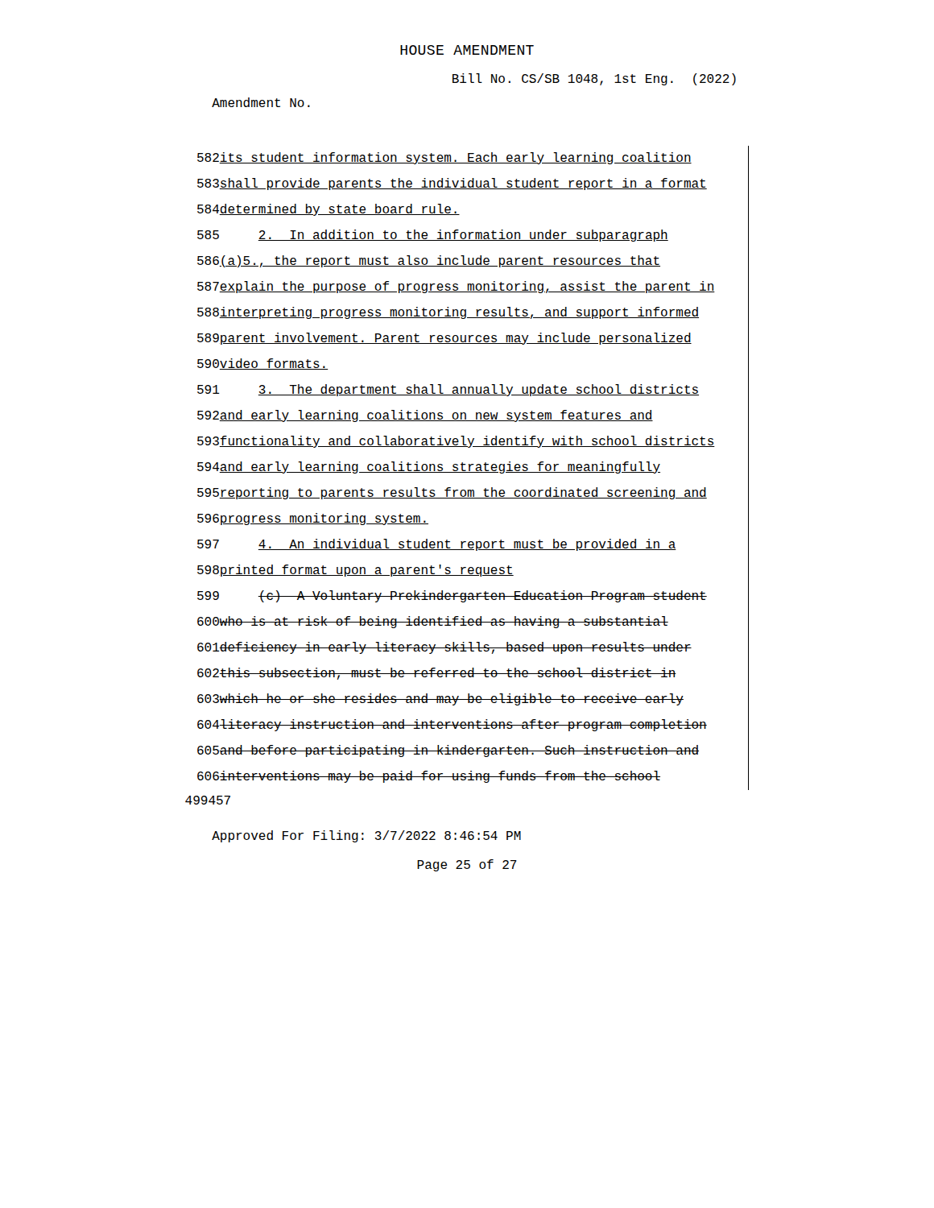HOUSE AMENDMENT
Bill No. CS/SB 1048, 1st Eng. (2022)
Amendment No.
| 582 | its student information system. Each early learning coalition |
| 583 | shall provide parents the individual student report in a format |
| 584 | determined by state board rule. |
| 585 | 2. In addition to the information under subparagraph |
| 586 | (a)5., the report must also include parent resources that |
| 587 | explain the purpose of progress monitoring, assist the parent in |
| 588 | interpreting progress monitoring results, and support informed |
| 589 | parent involvement. Parent resources may include personalized |
| 590 | video formats. |
| 591 | 3. The department shall annually update school districts |
| 592 | and early learning coalitions on new system features and |
| 593 | functionality and collaboratively identify with school districts |
| 594 | and early learning coalitions strategies for meaningfully |
| 595 | reporting to parents results from the coordinated screening and |
| 596 | progress monitoring system. |
| 597 | 4. An individual student report must be provided in a |
| 598 | printed format upon a parent's request |
| 599 | (c) A Voluntary Prekindergarten Education Program student |
| 600 | who is at risk of being identified as having a substantial |
| 601 | deficiency in early literacy skills, based upon results under |
| 602 | this subsection, must be referred to the school district in |
| 603 | which he or she resides and may be eligible to receive early |
| 604 | literacy instruction and interventions after program completion |
| 605 | and before participating in kindergarten. Such instruction and |
| 606 | interventions may be paid for using funds from the school |
499457
Approved For Filing: 3/7/2022 8:46:54 PM
Page 25 of 27